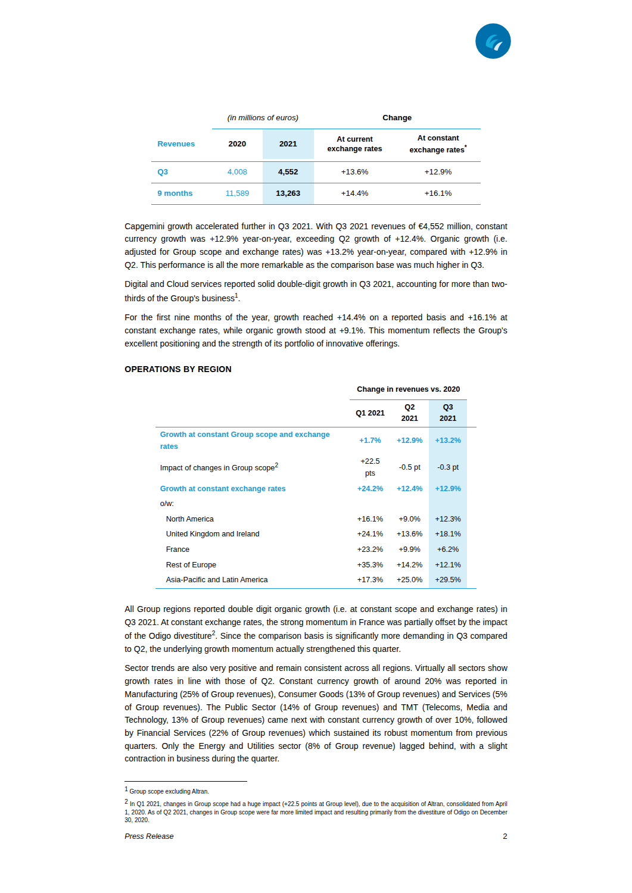| | (in millions of euros) | Change |
| Revenues | 2020 | 2021 | At current exchange rates | At constant exchange rates * |
| Q3 | 4,008 | 4,552 | +13.6% | +12.9% |
| 9 months | 11,589 | 13,263 | +14.4% | +16.1% |
Capgemini growth accelerated further in Q3 2021. With Q3 2021 revenues of €4,552 million, constant currency growth was +12.9% year-on-year, exceeding Q2 growth of +12.4%. Organic growth (i.e. adjusted for Group scope and exchange rates) was +13.2% year-on-year, compared with +12.9% in Q2. This performance is all the more remarkable as the comparison base was much higher in Q3.
Digital and Cloud services reported solid double-digit growth in Q3 2021, accounting for more than two-thirds of the Group's business1.
For the first nine months of the year, growth reached +14.4% on a reported basis and +16.1% at constant exchange rates, while organic growth stood at +9.1%. This momentum reflects the Group's excellent positioning and the strength of its portfolio of innovative offerings.
OPERATIONS BY REGION
| | Change in revenues vs. 2020 | |
| | Q1 2021 | Q2 2021 | Q3 2021 | |
| Growth at constant Group scope and exchange rates | +1.7% | +12.9% | +13.2% | |
| Impact of changes in Group scope 2 | +22.5 pts | -0.5 pt | -0.3 pt | |
| Growth at constant exchange rates | +24.2% | +12.4% | +12.9% | |
| o/w: | | | | |
| North America | +16.1% | +9.0% | +12.3% | |
| United Kingdom and Ireland | +24.1% | +13.6% | +18.1% | |
| France | +23.2% | +9.9% | +6.2% | |
| Rest of Europe | +35.3% | +14.2% | +12.1% | |
| Asia-Pacific and Latin America | +17.3% | +25.0% | +29.5% | |
All Group regions reported double digit organic growth (i.e. at constant scope and exchange rates) in Q3 2021. At constant exchange rates, the strong momentum in France was partially offset by the impact of the Odigo divestiture2. Since the comparison basis is significantly more demanding in Q3 compared to Q2, the underlying growth momentum actually strengthened this quarter.
Sector trends are also very positive and remain consistent across all regions. Virtually all sectors show growth rates in line with those of Q2. Constant currency growth of around 20% was reported in Manufacturing (25% of Group revenues), Consumer Goods (13% of Group revenues) and Services (5% of Group revenues). The Public Sector (14% of Group revenues) and TMT (Telecoms, Media and Technology, 13% of Group revenues) came next with constant currency growth of over 10%, followed by Financial Services (22% of Group revenues) which sustained its robust momentum from previous quarters. Only the Energy and Utilities sector (8% of Group revenue) lagged behind, with a slight contraction in business during the quarter.
1 Group scope excluding Altran.
2 In Q1 2021, changes in Group scope had a huge impact (+22.5 points at Group level), due to the acquisition of Altran, consolidated from April 1, 2020. As of Q2 2021, changes in Group scope were far more limited impact and resulting primarily from the divestiture of Odigo on December 30, 2020.
Press Release 2